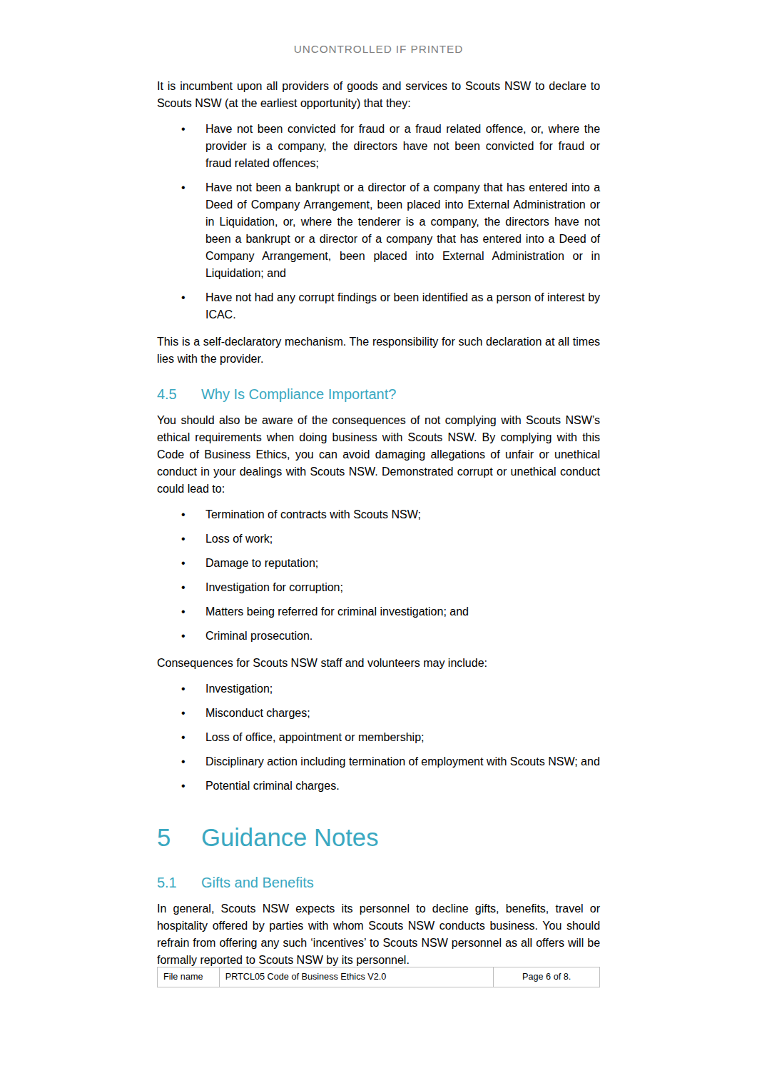UNCONTROLLED IF PRINTED
It is incumbent upon all providers of goods and services to Scouts NSW to declare to Scouts NSW (at the earliest opportunity) that they:
Have not been convicted for fraud or a fraud related offence, or, where the provider is a company, the directors have not been convicted for fraud or fraud related offences;
Have not been a bankrupt or a director of a company that has entered into a Deed of Company Arrangement, been placed into External Administration or in Liquidation, or, where the tenderer is a company, the directors have not been a bankrupt or a director of a company that has entered into a Deed of Company Arrangement, been placed into External Administration or in Liquidation; and
Have not had any corrupt findings or been identified as a person of interest by ICAC.
This is a self-declaratory mechanism. The responsibility for such declaration at all times lies with the provider.
4.5 Why Is Compliance Important?
You should also be aware of the consequences of not complying with Scouts NSW’s ethical requirements when doing business with Scouts NSW. By complying with this Code of Business Ethics, you can avoid damaging allegations of unfair or unethical conduct in your dealings with Scouts NSW. Demonstrated corrupt or unethical conduct could lead to:
Termination of contracts with Scouts NSW;
Loss of work;
Damage to reputation;
Investigation for corruption;
Matters being referred for criminal investigation; and
Criminal prosecution.
Consequences for Scouts NSW staff and volunteers may include:
Investigation;
Misconduct charges;
Loss of office, appointment or membership;
Disciplinary action including termination of employment with Scouts NSW; and
Potential criminal charges.
5 Guidance Notes
5.1 Gifts and Benefits
In general, Scouts NSW expects its personnel to decline gifts, benefits, travel or hospitality offered by parties with whom Scouts NSW conducts business. You should refrain from offering any such ‘incentives’ to Scouts NSW personnel as all offers will be formally reported to Scouts NSW by its personnel.
| File name | PRTCL05 Code of Business Ethics V2.0 | Page 6 of 8. |